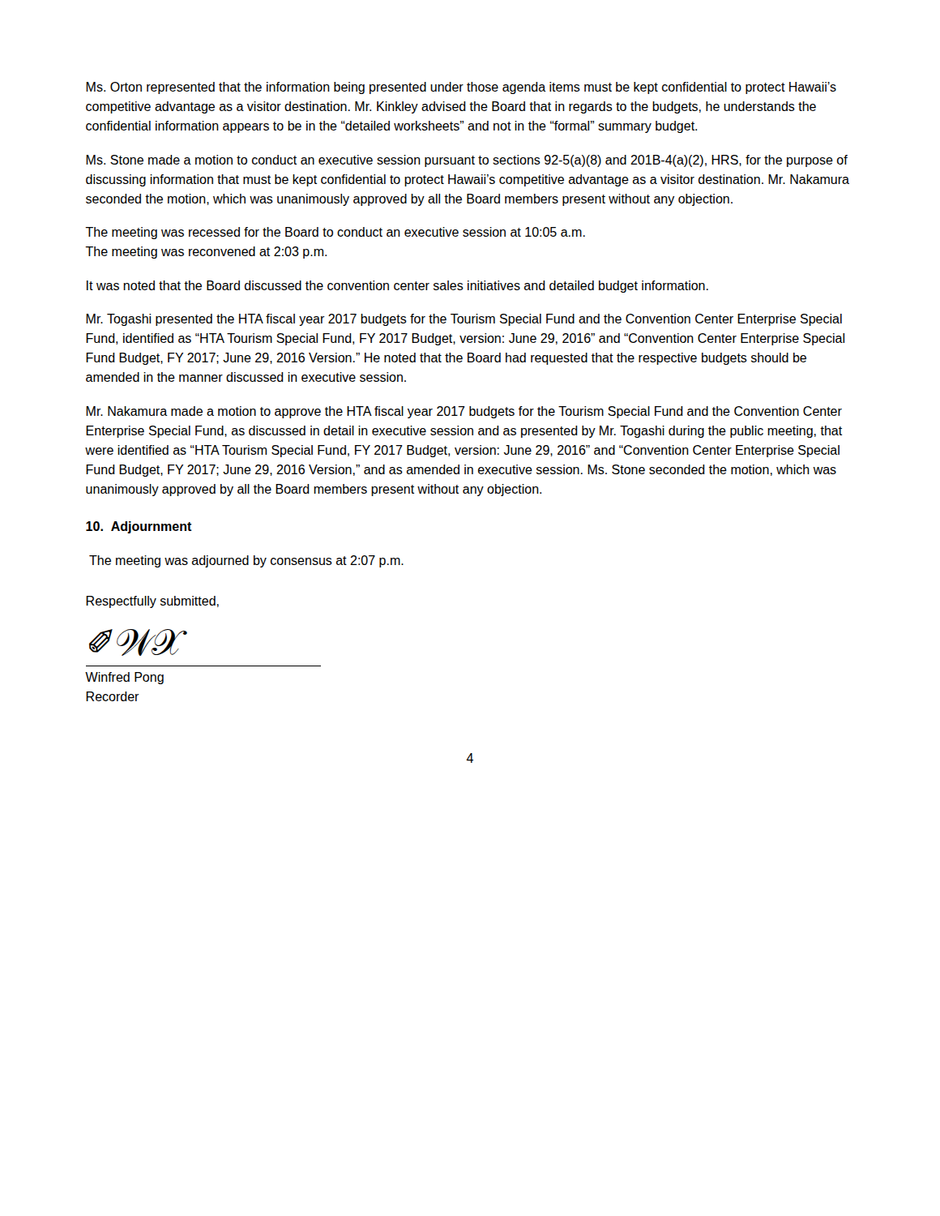Ms. Orton represented that the information being presented under those agenda items must be kept confidential to protect Hawaii’s competitive advantage as a visitor destination. Mr. Kinkley advised the Board that in regards to the budgets, he understands the confidential information appears to be in the “detailed worksheets” and not in the “formal” summary budget.
Ms. Stone made a motion to conduct an executive session pursuant to sections 92-5(a)(8) and 201B-4(a)(2), HRS, for the purpose of discussing information that must be kept confidential to protect Hawaii’s competitive advantage as a visitor destination. Mr. Nakamura seconded the motion, which was unanimously approved by all the Board members present without any objection.
The meeting was recessed for the Board to conduct an executive session at 10:05 a.m.
The meeting was reconvened at 2:03 p.m.
It was noted that the Board discussed the convention center sales initiatives and detailed budget information.
Mr. Togashi presented the HTA fiscal year 2017 budgets for the Tourism Special Fund and the Convention Center Enterprise Special Fund, identified as “HTA Tourism Special Fund, FY 2017 Budget, version: June 29, 2016” and “Convention Center Enterprise Special Fund Budget, FY 2017; June 29, 2016 Version.” He noted that the Board had requested that the respective budgets should be amended in the manner discussed in executive session.
Mr. Nakamura made a motion to approve the HTA fiscal year 2017 budgets for the Tourism Special Fund and the Convention Center Enterprise Special Fund, as discussed in detail in executive session and as presented by Mr. Togashi during the public meeting, that were identified as “HTA Tourism Special Fund, FY 2017 Budget, version: June 29, 2016” and “Convention Center Enterprise Special Fund Budget, FY 2017; June 29, 2016 Version,” and as amended in executive session. Ms. Stone seconded the motion, which was unanimously approved by all the Board members present without any objection.
10. Adjournment
The meeting was adjourned by consensus at 2:07 p.m.
Respectfully submitted,
✐𝒲𝒳
Winfred Pong
Recorder
4